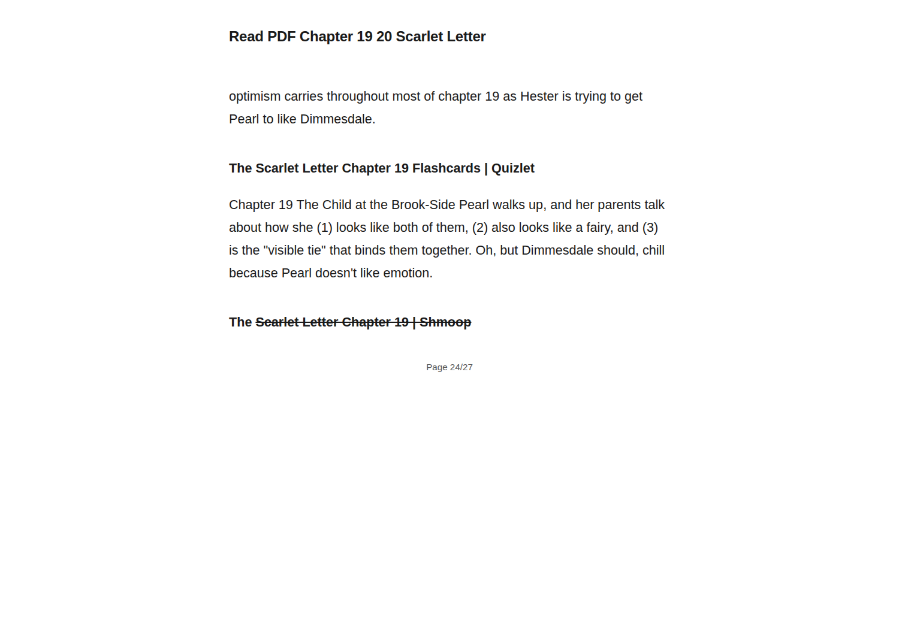Read PDF Chapter 19 20 Scarlet Letter
optimism carries throughout most of chapter 19 as Hester is trying to get Pearl to like Dimmesdale.
The Scarlet Letter Chapter 19 Flashcards | Quizlet
Chapter 19 The Child at the Brook-Side Pearl walks up, and her parents talk about how she (1) looks like both of them, (2) also looks like a fairy, and (3) is the "visible tie" that binds them together. Oh, but Dimmesdale should, chill because Pearl doesn't like emotion.
The Scarlet Letter Chapter 19 | Shmoop
Page 24/27